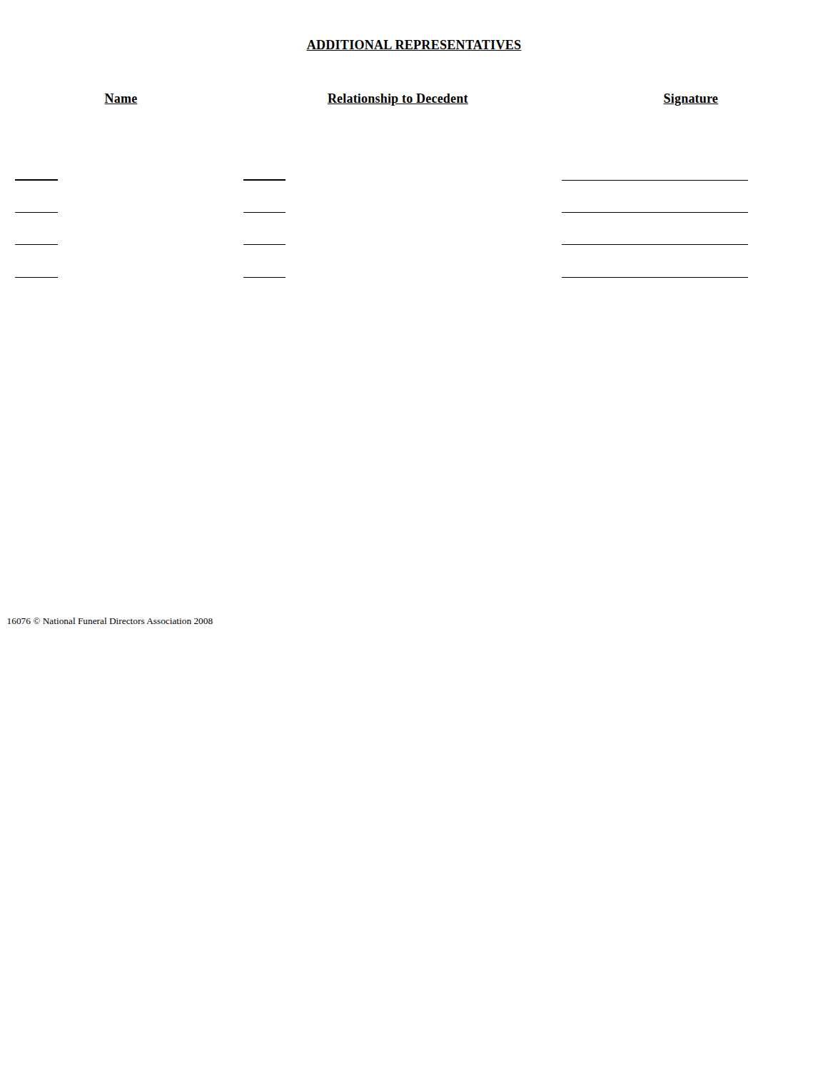ADDITIONAL REPRESENTATIVES
| Name | Relationship to Decedent | Signature |
| --- | --- | --- |
16076 © National Funeral Directors Association 2008